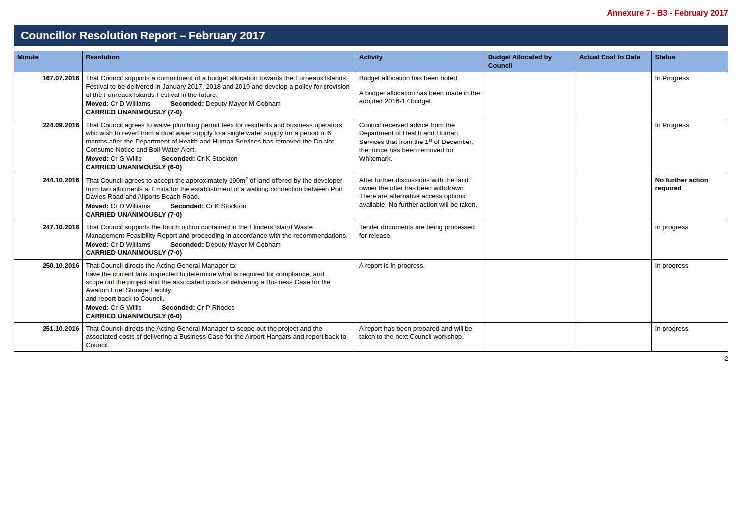Annexure 7 - B3 - February 2017
Councillor Resolution Report – February 2017
| Minute | Resolution | Activity | Budget Allocated by Council | Actual Cost to Date | Status |
| --- | --- | --- | --- | --- | --- |
| 167.07.2016 | That Council supports a commitment of a budget allocation towards the Furneaux Islands Festival to be delivered in January 2017, 2018 and 2019 and develop a policy for provision of the Furneaux Islands Festival in the future. Moved: Cr D Williams Seconded: Deputy Mayor M Cobham CARRIED UNANIMOUSLY (7-0) | Budget allocation has been noted. A budget allocation has been made in the adopted 2016-17 budget. | | | In Progress |
| 224.09.2016 | That Council agrees to waive plumbing permit fees for residents and business operators who wish to revert from a dual water supply to a single water supply for a period of 6 months after the Department of Health and Human Services has removed the Do Not Consume Notice and Boil Water Alert. Moved: Cr G Willis Seconded: Cr K Stockton CARRIED UNANIMOUSLY (6-0) | Council received advice from the Department of Health and Human Services that from the 1 st of December, the notice has been removed for Whitemark. | | | In Progress |
| 244.10.2016 | That Council agrees to accept the approximately 190m 2 of land offered by the developer from two allotments at Emita for the establishment of a walking connection between Port Davies Road and Allports Beach Road. Moved: Cr D Williams Seconded: Cr K Stockton CARRIED UNANIMOUSLY (7-0) | After further discussions with the land owner the offer has been withdrawn. There are alternative access options available. No further action will be taken. | | | No further action required |
| 247.10.2016 | That Council supports the fourth option contained in the Flinders Island Waste Management Feasibility Report and proceeding in accordance with the recommendations. Moved: Cr D Williams Seconded: Deputy Mayor M Cobham CARRIED UNANIMOUSLY (7-0) | Tender documents are being processed for release. | | | In progress |
| 250.10.2016 | That Council directs the Acting General Manager to: have the current tank inspected to determine what is required for compliance; and scope out the project and the associated costs of delivering a Business Case for the Aviation Fuel Storage Facility; and report back to Council. Moved: Cr G Willis Seconded: Cr P Rhodes CARRIED UNANIMOUSLY (6-0) | A report is in progress. | | | In progress |
| 251.10.2016 | That Council directs the Acting General Manager to scope out the project and the associated costs of delivering a Business Case for the Airport Hangars and report back to Council. | A report has been prepared and will be taken to the next Council workshop. | | | In progress |
2